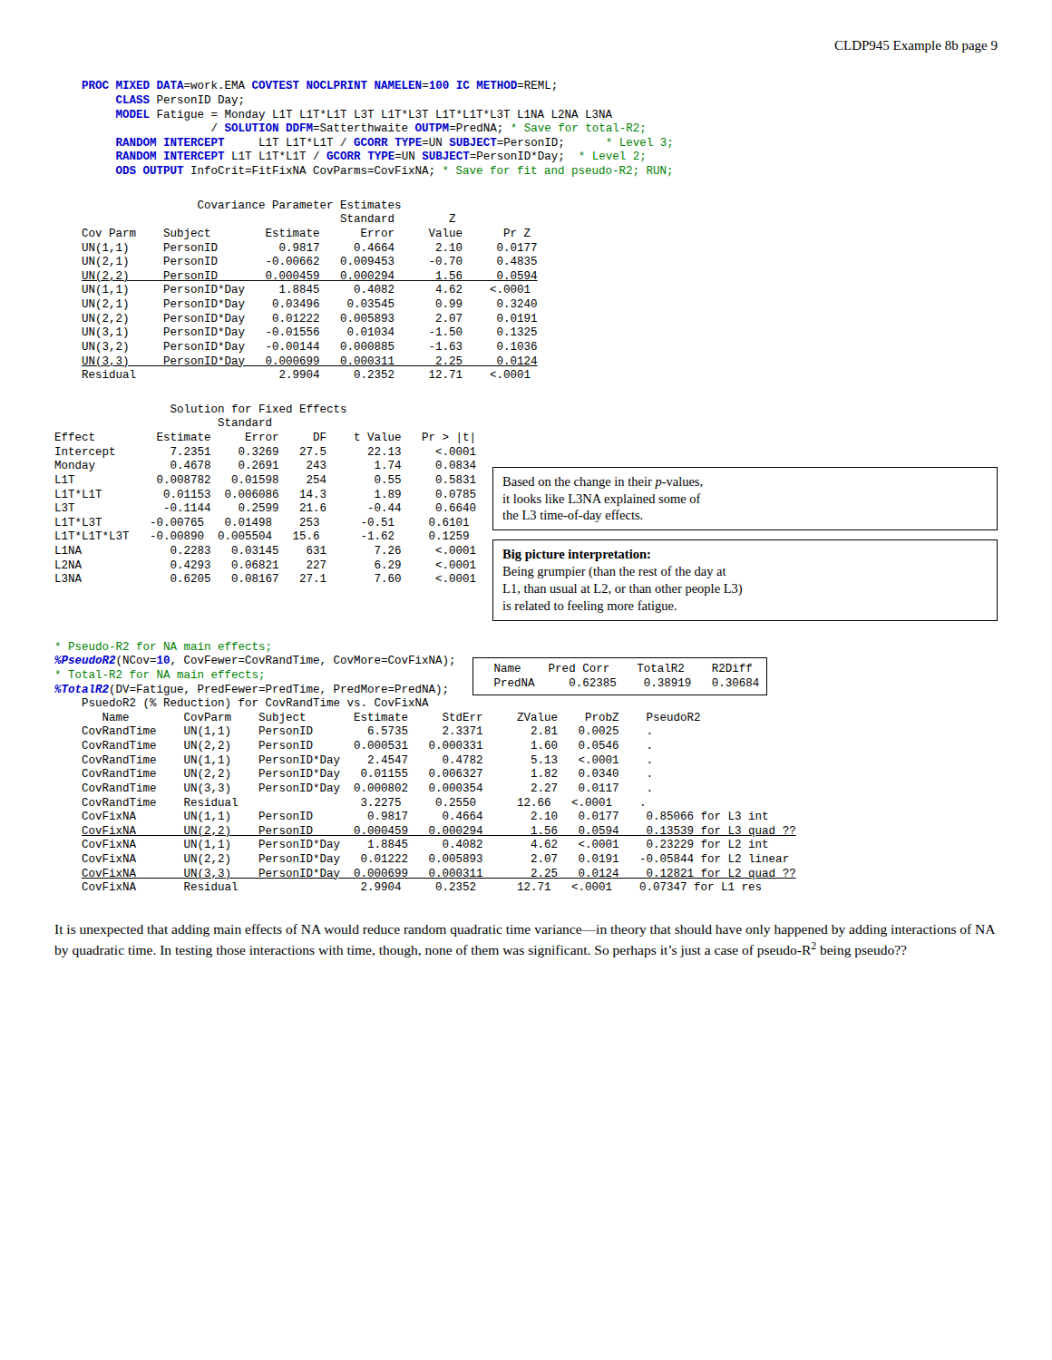CLDP945 Example 8b page 9
PROC MIXED DATA=work.EMA COVTEST NOCLPRINT NAMELEN=100 IC METHOD=REML;
     CLASS PersonID Day;
     MODEL Fatigue = Monday L1T L1T*L1T L3T L1T*L3T L1T*L1T*L3T L1NA L2NA L3NA
                   / SOLUTION DDFM=Satterthwaite OUTPM=PredNA; * Save for total-R2;
     RANDOM INTERCEPT     L1T L1T*L1T / GCORR TYPE=UN SUBJECT=PersonID;      * Level 3;
     RANDOM INTERCEPT L1T L1T*L1T / GCORR TYPE=UN SUBJECT=PersonID*Day;  * Level 2;
     ODS OUTPUT InfoCrit=FitFixNA CovParms=CovFixNA; * Save for fit and pseudo-R2; RUN;
                 Covariance Parameter Estimates
                                      Standard        Z
Cov Parm    Subject        Estimate      Error     Value      Pr Z
UN(1,1)     PersonID         0.9817     0.4664      2.10     0.0177
UN(2,1)     PersonID       -0.00662   0.009453     -0.70     0.4835
UN(2,2)     PersonID       0.000459   0.000294      1.56     0.0594
UN(1,1)     PersonID*Day     1.8845     0.4082      4.62    <.0001
UN(2,1)     PersonID*Day    0.03496    0.03545      0.99     0.3240
UN(2,2)     PersonID*Day    0.01222   0.005893      2.07     0.0191
UN(3,1)     PersonID*Day   -0.01556    0.01034     -1.50     0.1325
UN(3,2)     PersonID*Day   -0.00144   0.000885     -1.63     0.1036
UN(3,3)     PersonID*Day   0.000699   0.000311      2.25     0.0124
Residual                     2.9904     0.2352     12.71    <.0001
                 Solution for Fixed Effects
                        Standard
Effect         Estimate     Error     DF    t Value   Pr > |t|
Intercept        7.2351    0.3269   27.5      22.13     <.0001
Monday           0.4678    0.2691    243       1.74     0.0834
L1T            0.008782   0.01598    254       0.55     0.5831
L1T*L1T         0.01153  0.006086   14.3       1.89     0.0785
L3T             -0.1144    0.2599   21.6      -0.44     0.6640
L1T*L3T       -0.00765   0.01498    253      -0.51     0.6101
L1T*L1T*L3T   -0.00890  0.005504   15.6      -1.62     0.1259
L1NA             0.2283   0.03145    631       7.26     <.0001
L2NA             0.4293   0.06821    227       6.29     <.0001
L3NA             0.6205   0.08167   27.1       7.60     <.0001
Based on the change in their p-values,
it looks like L3NA explained some of
the L3 time-of-day effects.
Big picture interpretation:
Being grumpier (than the rest of the day at
L1, than usual at L2, or than other people L3)
is related to feeling more fatigue.
* Pseudo-R2 for NA main effects;
%PseudoR2(NCov=10, CovFewer=CovRandTime, CovMore=CovFixNA);
* Total-R2 for NA main effects;
%TotalR2(DV=Fatigue, PredFewer=PredTime, PredMore=PredNA);
Name Pred Corr TotalR2 R2Diff PredNA 0.62385 0.38919 0.30684
PsuedoR2 (% Reduction) for CovRandTime vs. CovFixNA
   Name        CovParm    Subject       Estimate     StdErr     ZValue    ProbZ    PseudoR2
CovRandTime    UN(1,1)    PersonID        6.5735     2.3371       2.81   0.0025    .
CovRandTime    UN(2,2)    PersonID      0.000531   0.000331       1.60   0.0546    .
CovRandTime    UN(1,1)    PersonID*Day    2.4547     0.4782       5.13   <.0001    .
CovRandTime    UN(2,2)    PersonID*Day   0.01155   0.006327       1.82   0.0340    .
CovRandTime    UN(3,3)    PersonID*Day  0.000802   0.000354       2.27   0.0117    .
CovRandTime    Residual                  3.2275     0.2550      12.66   <.0001    .
CovFixNA       UN(1,1)    PersonID        0.9817     0.4664       2.10   0.0177    0.85066 for L3 int
CovFixNA       UN(2,2)    PersonID      0.000459   0.000294       1.56   0.0594    0.13539 for L3 quad ??
CovFixNA       UN(1,1)    PersonID*Day    1.8845     0.4082       4.62   <.0001    0.23229 for L2 int
CovFixNA       UN(2,2)    PersonID*Day   0.01222   0.005893       2.07   0.0191   -0.05844 for L2 linear
CovFixNA       UN(3,3)    PersonID*Day  0.000699   0.000311       2.25   0.0124    0.12821 for L2 quad ??
CovFixNA       Residual                  2.9904     0.2352      12.71   <.0001    0.07347 for L1 res
It is unexpected that adding main effects of NA would reduce random quadratic time variance—in theory that should have only happened by adding interactions of NA by quadratic time. In testing those interactions with time, though, none of them was significant. So perhaps it’s just a case of pseudo-R2 being pseudo??